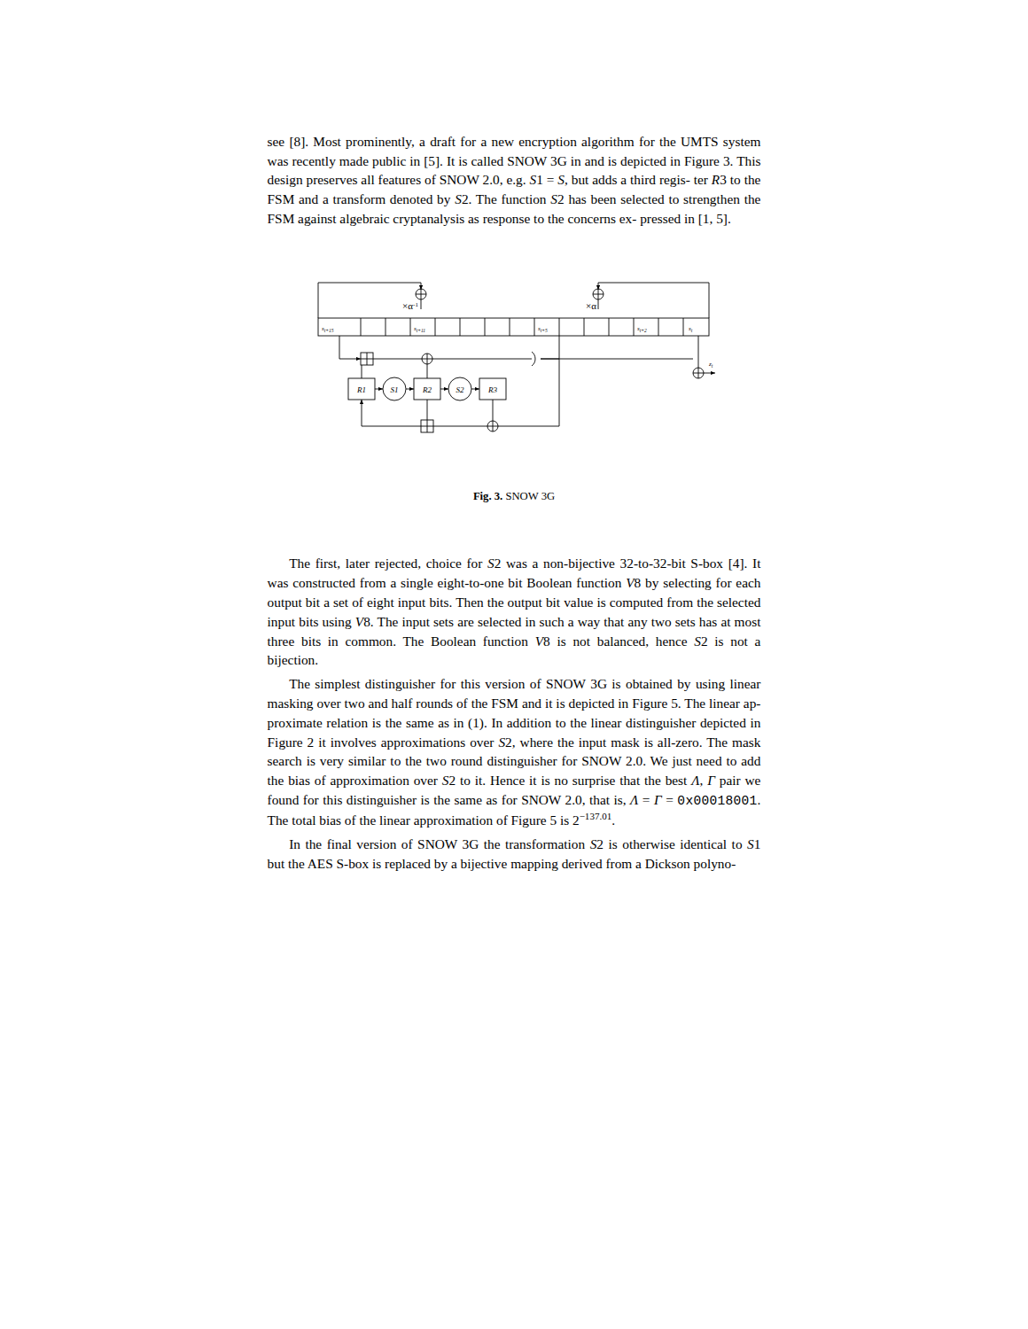see [8]. Most prominently, a draft for a new encryption algorithm for the UMTS system was recently made public in [5]. It is called SNOW 3G in and is depicted in Figure 3. This design preserves all features of SNOW 2.0, e.g. S1 = S, but adds a third regis‑ ter R3 to the FSM and a transform denoted by S2. The function S2 has been selected to strengthen the FSM against algebraic cryptanalysis as response to the concerns ex‑ pressed in [1, 5].
×α-1 ×α st+15 st+11 st+5 st+2 st R1 S1 R2 S2 R3 zt
Fig. 3. SNOW 3G
The first, later rejected, choice for S2 was a non-bijective 32-to-32-bit S-box [4]. It was constructed from a single eight-to-one bit Boolean function V8 by selecting for each output bit a set of eight input bits. Then the output bit value is computed from the selected input bits using V8. The input sets are selected in such a way that any two sets has at most three bits in common. The Boolean function V8 is not balanced, hence S2 is not a bijection.
The simplest distinguisher for this version of SNOW 3G is obtained by using linear masking over two and half rounds of the FSM and it is depicted in Figure 5. The linear approximate relation is the same as in (1). In addition to the linear distinguisher depicted in Figure 2 it involves approximations over S2, where the input mask is all-zero. The mask search is very similar to the two round distinguisher for SNOW 2.0. We just need to add the bias of approximation over S2 to it. Hence it is no surprise that the best Λ, Γ pair we found for this distinguisher is the same as for SNOW 2.0, that is, Λ = Γ = 0x00018001. The total bias of the linear approximation of Figure 5 is 2−137.01.
In the final version of SNOW 3G the transformation S2 is otherwise identical to S1 but the AES S-box is replaced by a bijective mapping derived from a Dickson polyno‑